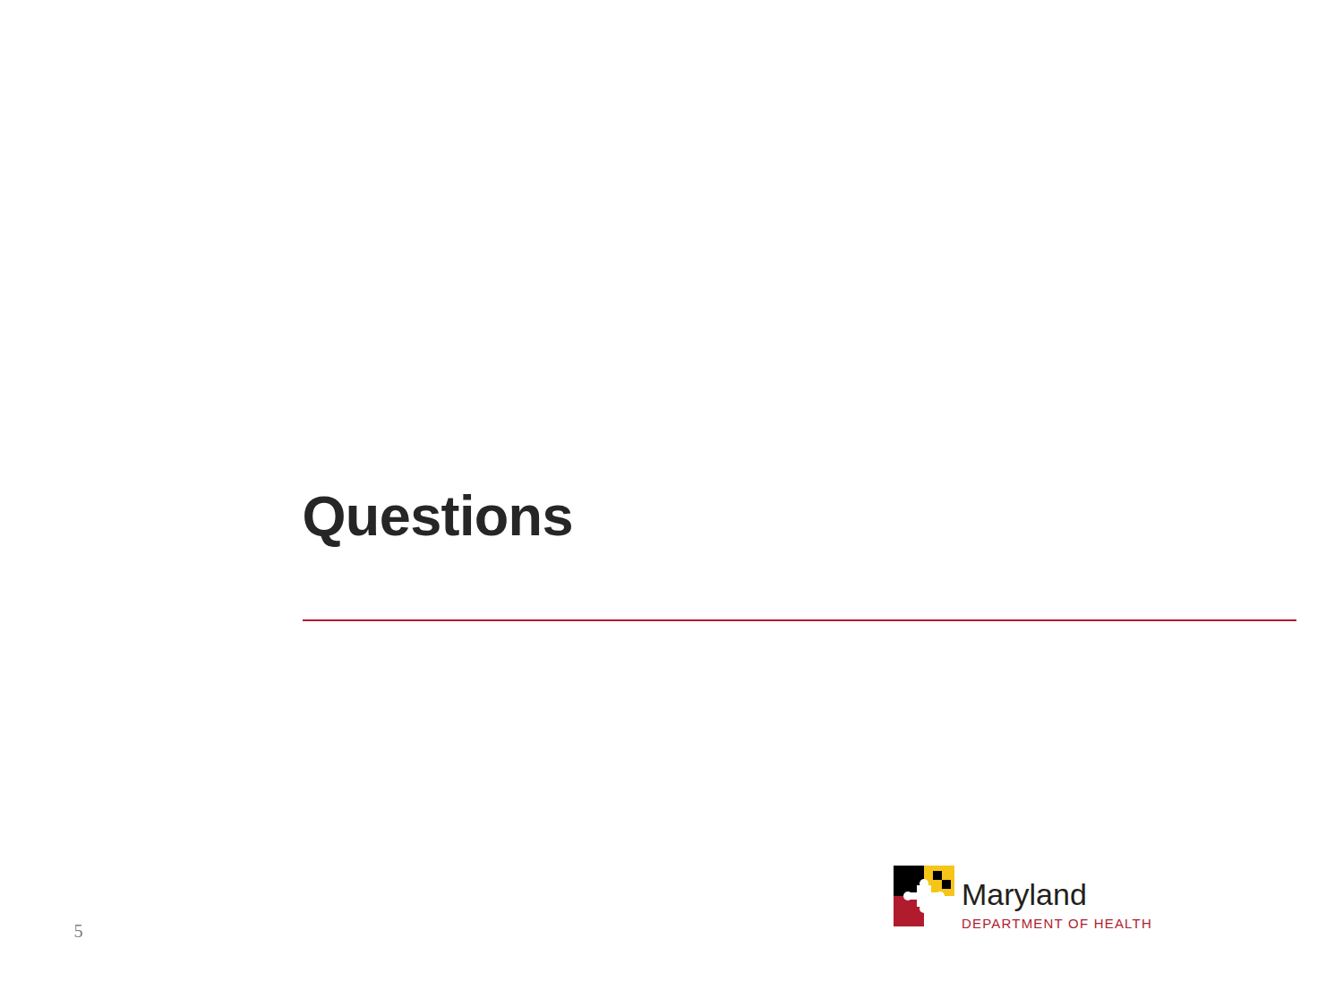Questions
5
Maryland DEPARTMENT OF HEALTH